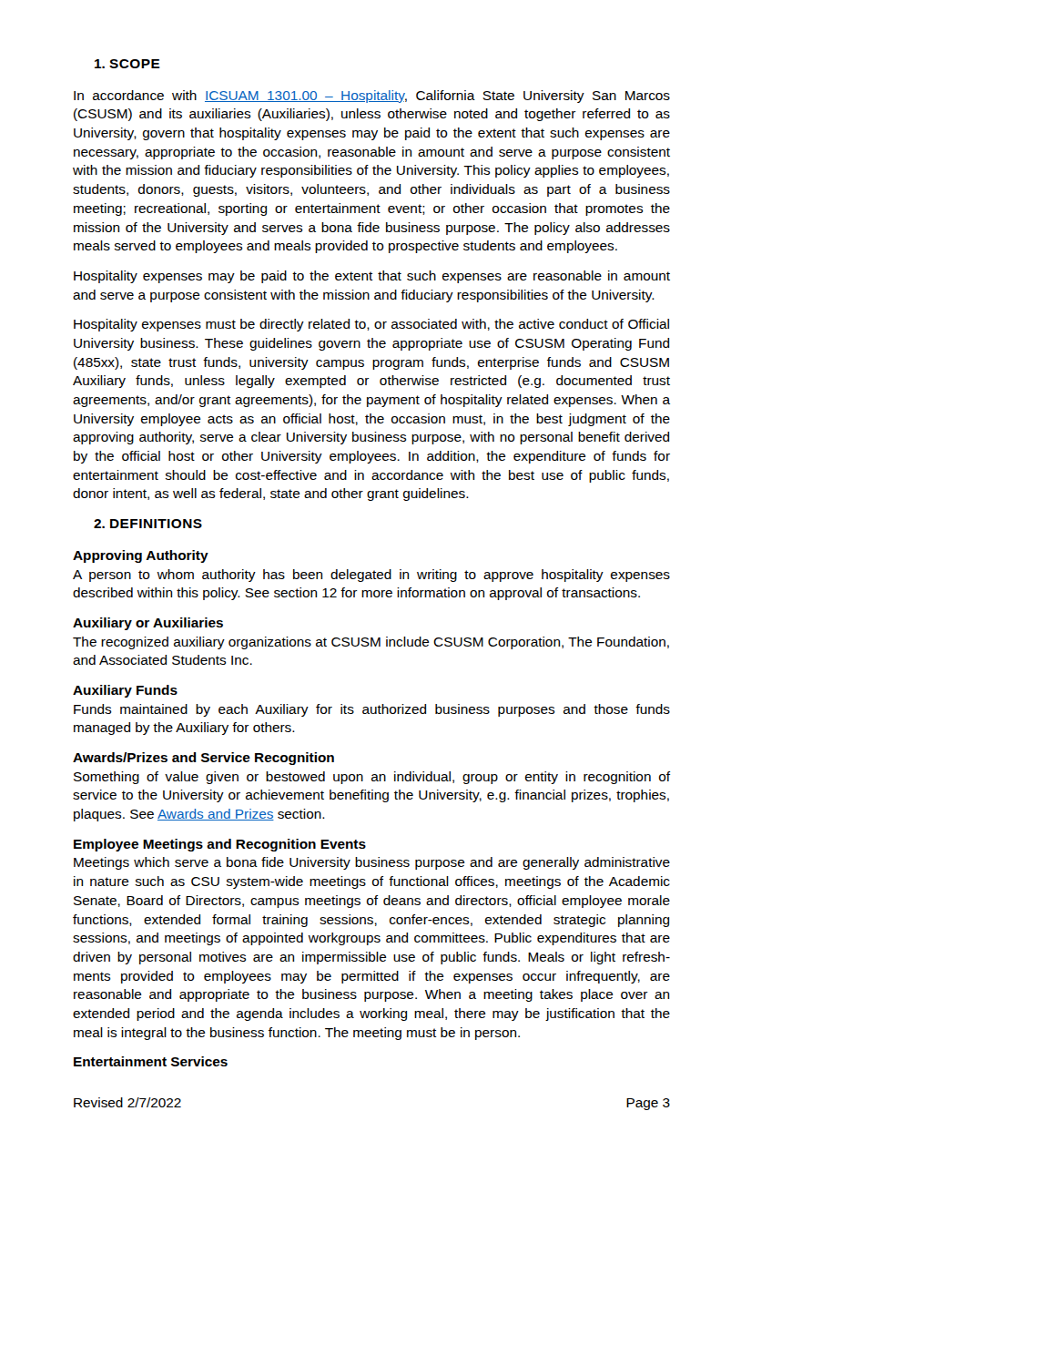SCOPE
In accordance with ICSUAM 1301.00 – Hospitality, California State University San Marcos (CSUSM) and its auxiliaries (Auxiliaries), unless otherwise noted and together referred to as University, govern that hospitality expenses may be paid to the extent that such expenses are necessary, appropriate to the occasion, reasonable in amount and serve a purpose consistent with the mission and fiduciary responsibilities of the University. This policy applies to employees, students, donors, guests, visitors, volunteers, and other individuals as part of a business meeting; recreational, sporting or entertainment event; or other occasion that promotes the mission of the University and serves a bona fide business purpose. The policy also addresses meals served to employees and meals provided to prospective students and employees.
Hospitality expenses may be paid to the extent that such expenses are reasonable in amount and serve a purpose consistent with the mission and fiduciary responsibilities of the University.
Hospitality expenses must be directly related to, or associated with, the active conduct of Official University business. These guidelines govern the appropriate use of CSUSM Operating Fund (485xx), state trust funds, university campus program funds, enterprise funds and CSUSM Auxiliary funds, unless legally exempted or otherwise restricted (e.g. documented trust agreements, and/or grant agreements), for the payment of hospitality related expenses. When a University employee acts as an official host, the occasion must, in the best judgment of the approving authority, serve a clear University business purpose, with no personal benefit derived by the official host or other University employees. In addition, the expenditure of funds for entertainment should be cost-effective and in accordance with the best use of public funds, donor intent, as well as federal, state and other grant guidelines.
DEFINITIONS
Approving Authority
A person to whom authority has been delegated in writing to approve hospitality expenses described within this policy. See section 12 for more information on approval of transactions.
Auxiliary or Auxiliaries
The recognized auxiliary organizations at CSUSM include CSUSM Corporation, The Foundation, and Associated Students Inc.
Auxiliary Funds
Funds maintained by each Auxiliary for its authorized business purposes and those funds managed by the Auxiliary for others.
Awards/Prizes and Service Recognition
Something of value given or bestowed upon an individual, group or entity in recognition of service to the University or achievement benefiting the University, e.g. financial prizes, trophies, plaques. See Awards and Prizes section.
Employee Meetings and Recognition Events
Meetings which serve a bona fide University business purpose and are generally administrative in nature such as CSU system-wide meetings of functional offices, meetings of the Academic Senate, Board of Directors, campus meetings of deans and directors, official employee morale functions, extended formal training sessions, confer-ences, extended strategic planning sessions, and meetings of appointed workgroups and committees. Public expenditures that are driven by personal motives are an impermissible use of public funds. Meals or light refresh-ments provided to employees may be permitted if the expenses occur infrequently, are reasonable and appropriate to the business purpose. When a meeting takes place over an extended period and the agenda includes a working meal, there may be justification that the meal is integral to the business function. The meeting must be in person.
Entertainment Services
Revised 2/7/2022 Page 3